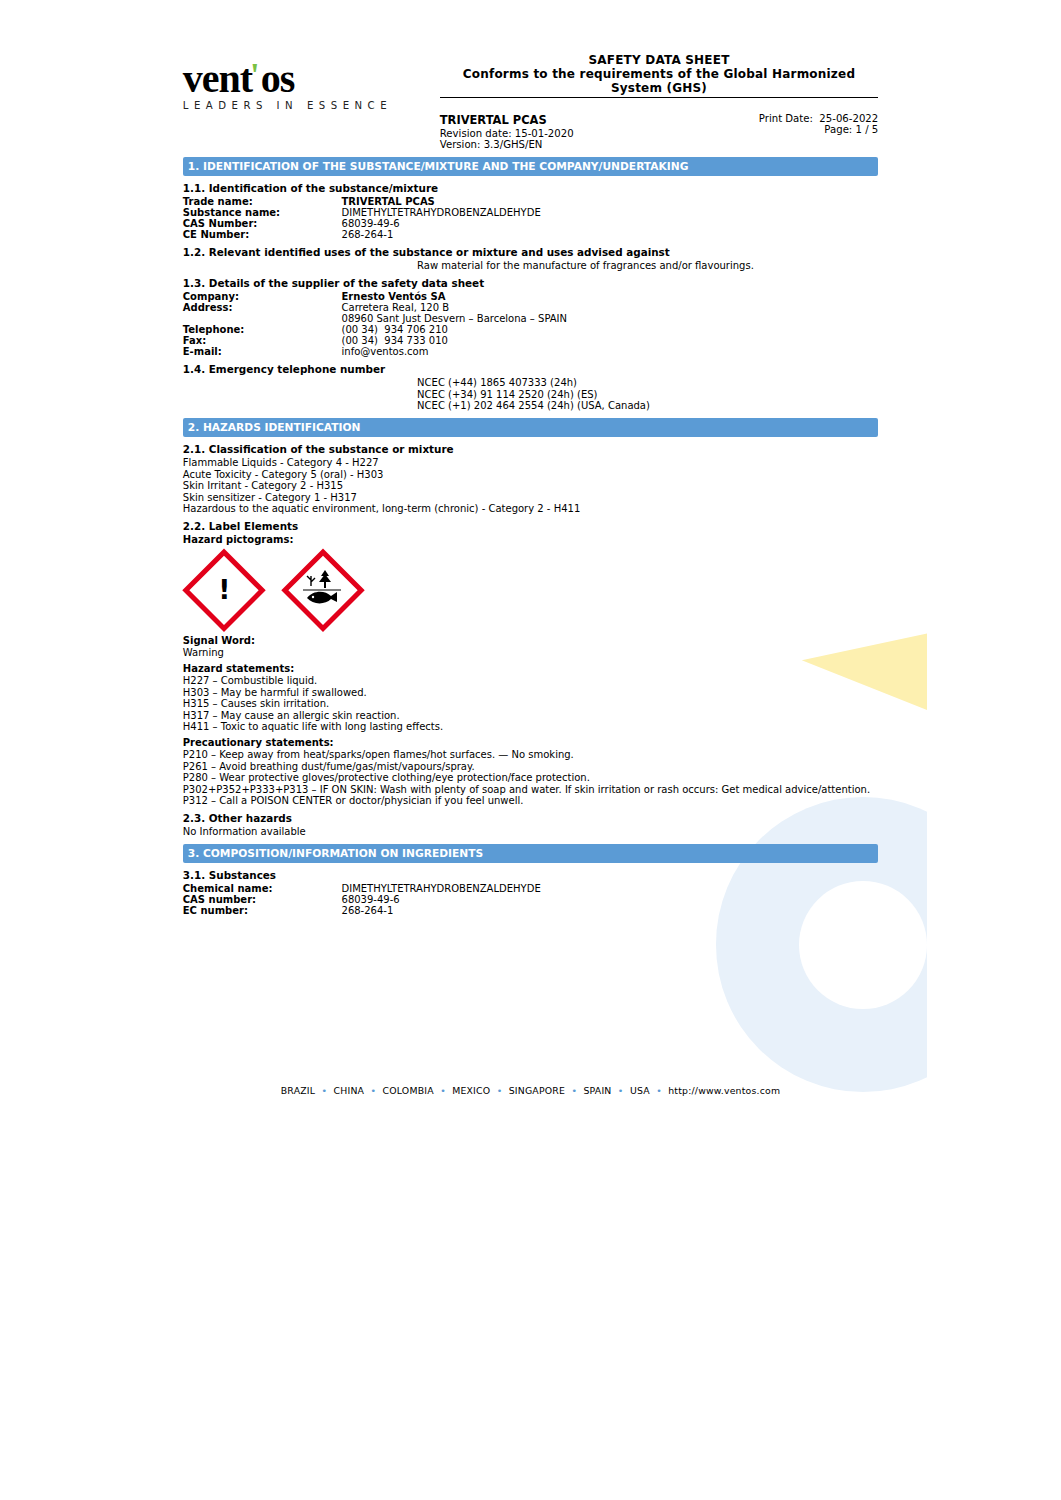vent'os
LEADERS IN ESSENCE
SAFETY DATA SHEET
Conforms to the requirements of the Global Harmonized System (GHS)
TRIVERTAL PCAS
Revision date: 15-01-2020
Version: 3.3/GHS/EN
Print Date: 25-06-2022
Page: 1 / 5
1. IDENTIFICATION OF THE SUBSTANCE/MIXTURE AND THE COMPANY/UNDERTAKING
1.1. Identification of the substance/mixture
Trade name:
TRIVERTAL PCAS
Substance name:
DIMETHYLTETRAHYDROBENZALDEHYDE
CAS Number:
68039-49-6
CE Number:
268-264-1
1.2. Relevant identified uses of the substance or mixture and uses advised against
Raw material for the manufacture of fragrances and/or flavourings.
1.3. Details of the supplier of the safety data sheet
Company:
Ernesto Ventós SA
Address:
Carretera Real, 120 B
08960 Sant Just Desvern – Barcelona – SPAIN
Telephone:
(00 34) 934 706 210
Fax:
(00 34) 934 733 010
E-mail:
info@ventos.com
1.4. Emergency telephone number
NCEC (+44) 1865 407333 (24h)
NCEC (+34) 91 114 2520 (24h) (ES)
NCEC (+1) 202 464 2554 (24h) (USA, Canada)
2. HAZARDS IDENTIFICATION
2.1. Classification of the substance or mixture
Flammable Liquids - Category 4 - H227
Acute Toxicity - Category 5 (oral) - H303
Skin Irritant - Category 2 - H315
Skin sensitizer - Category 1 - H317
Hazardous to the aquatic environment, long-term (chronic) - Category 2 - H411
2.2. Label Elements
Hazard pictograms:
!
Signal Word:
Warning
Hazard statements:
H227 – Combustible liquid.
H303 – May be harmful if swallowed.
H315 – Causes skin irritation.
H317 – May cause an allergic skin reaction.
H411 – Toxic to aquatic life with long lasting effects.
Precautionary statements:
P210 – Keep away from heat/sparks/open flames/hot surfaces. — No smoking.
P261 – Avoid breathing dust/fume/gas/mist/vapours/spray.
P280 – Wear protective gloves/protective clothing/eye protection/face protection.
P302+P352+P333+P313 – IF ON SKIN: Wash with plenty of soap and water. If skin irritation or rash occurs: Get medical advice/attention.
P312 – Call a POISON CENTER or doctor/physician if you feel unwell.
2.3. Other hazards
No Information available
3. COMPOSITION/INFORMATION ON INGREDIENTS
3.1. Substances
Chemical name:
DIMETHYLTETRAHYDROBENZALDEHYDE
CAS number:
68039-49-6
EC number:
268-264-1
BRAZIL • CHINA • COLOMBIA • MEXICO • SINGAPORE • SPAIN • USA • http://www.ventos.com